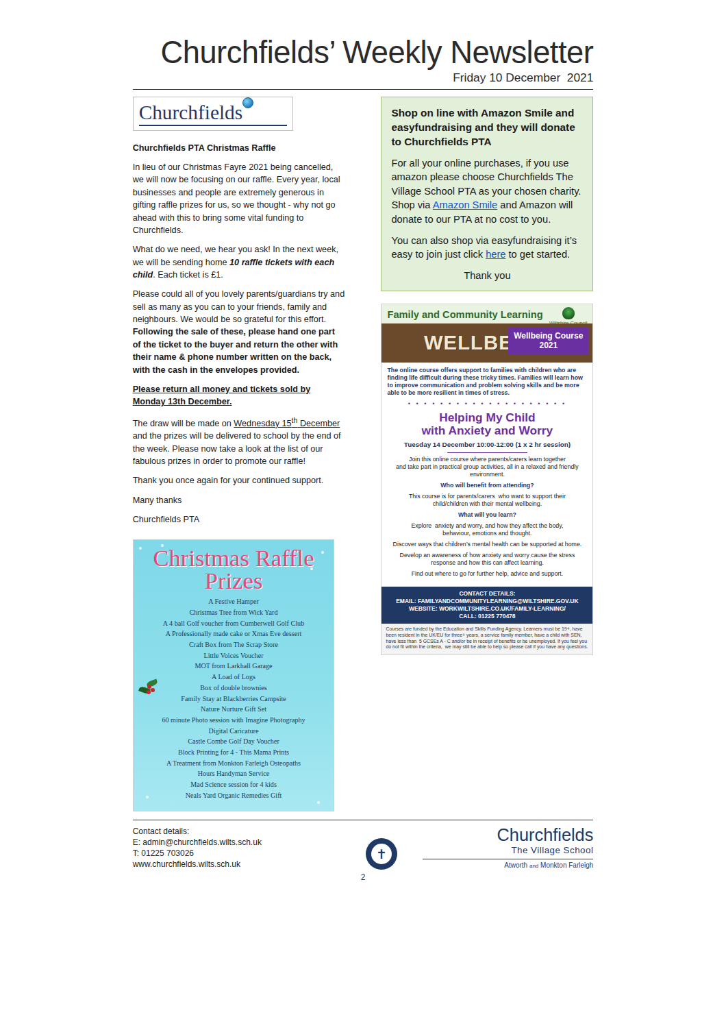Churchfields’ Weekly Newsletter
Friday 10 December 2021
Churchfields
Churchfields PTA Christmas Raffle
In lieu of our Christmas Fayre 2021 being cancelled, we will now be focusing on our raffle. Every year, local businesses and people are extremely generous in gifting raffle prizes for us, so we thought - why not go ahead with this to bring some vital funding to Churchfields.
What do we need, we hear you ask! In the next week, we will be sending home 10 raffle tickets with each child. Each ticket is £1.
Please could all of you lovely parents/guardians try and sell as many as you can to your friends, family and neighbours. We would be so grateful for this effort. Following the sale of these, please hand one part of the ticket to the buyer and return the other with their name & phone number written on the back, with the cash in the envelopes provided.
Please return all money and tickets sold by Monday 13th December.
The draw will be made on Wednesday 15th December and the prizes will be delivered to school by the end of the week. Please now take a look at the list of our fabulous prizes in order to promote our raffle!
Thank you once again for your continued support.
Many thanks
Churchfields PTA
Christmas RafflePrizes
A Festive Hamper
Christmas Tree from Wick Yard
A 4 ball Golf voucher from Cumberwell Golf Club
A Professionally made cake or Xmas Eve dessert
Craft Box from The Scrap Store
Little Voices Voucher
MOT from Larkhall Garage
A Load of Logs
Box of double brownies
Family Stay at Blackberries Campsite
Nature Nurture Gift Set
60 minute Photo session with Imagine Photography
Digital Caricature
Castle Combe Golf Day Voucher
Block Printing for 4 - This Mama Prints
A Treatment from Monkton Farleigh Osteopaths
Hours Handyman Service
Mad Science session for 4 kids
Neals Yard Organic Remedies Gift
Shop on line with Amazon Smile and easyfundraising and they will donate to Churchfields PTA
For all your online purchases, if you use amazon please choose Churchfields The Village School PTA as your chosen charity. Shop via Amazon Smile and Amazon will donate to our PTA at no cost to you.
You can also shop via easyfundraising it’s easy to join just click here to get started.
Thank you
Family and Community Learning
Wiltshire Council
WELLBEING
Wellbeing Course
2021
The online course offers support to families with children who are finding life difficult during these tricky times. Families will learn how to improve communication and problem solving skills and be more able to be more resilient in times of stress.
• • • • • • • • • • • • • • • • • • • •
Helping My Child
with Anxiety and Worry
Tuesday 14 December 10:00-12:00 (1 x 2 hr session)
Join this online course where parents/carers learn together
and take part in practical group activities, all in a relaxed and friendly environment.
Who will benefit from attending?
This course is for parents/carers who want to support their
child/children with their mental wellbeing.
What will you learn?
Explore anxiety and worry, and how they affect the body,
behaviour, emotions and thought.
Discover ways that children’s mental health can be supported at home.
Develop an awareness of how anxiety and worry cause the stress
response and how this can affect learning.
Find out where to go for further help, advice and support.
CONTACT DETAILS:
EMAIL: FAMILYANDCOMMUNITYLEARNING@WILTSHIRE.GOV.UK
WEBSITE: WORKWILTSHIRE.CO.UK/FAMILY-LEARNING/
CALL: 01225 770478
Courses are funded by the Education and Skills Funding Agency. Learners must be 19+, have been resident in the UK/EU for three+ years, a service family member, have a child with SEN, have less than 5 GCSEs A - C and/or be in receipt of benefits or be unemployed. If you feel you do not fit within the criteria, we may still be able to help so please call if you have any questions.
Contact details:
E: admin@churchfields.wilts.sch.uk
T: 01225 703026
www.churchfields.wilts.sch.uk
✝
Churchfields
The Village School
Atworth and Monkton Farleigh
2